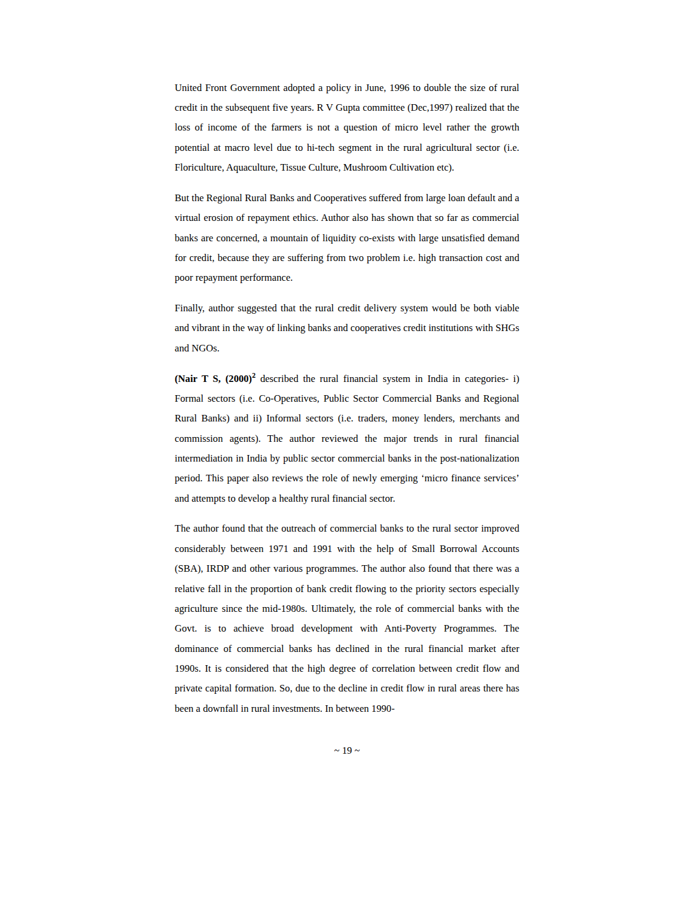United Front Government adopted a policy in June, 1996 to double the size of rural credit in the subsequent five years. R V Gupta committee (Dec,1997) realized that the loss of income of the farmers is not a question of micro level rather the growth potential at macro level due to hi-tech segment in the rural agricultural sector (i.e. Floriculture, Aquaculture, Tissue Culture, Mushroom Cultivation etc).
But the Regional Rural Banks and Cooperatives suffered from large loan default and a virtual erosion of repayment ethics. Author also has shown that so far as commercial banks are concerned, a mountain of liquidity co-exists with large unsatisfied demand for credit, because they are suffering from two problem i.e. high transaction cost and poor repayment performance.
Finally, author suggested that the rural credit delivery system would be both viable and vibrant in the way of linking banks and cooperatives credit institutions with SHGs and NGOs.
(Nair T S, (2000)2 described the rural financial system in India in categories- i) Formal sectors (i.e. Co-Operatives, Public Sector Commercial Banks and Regional Rural Banks) and ii) Informal sectors (i.e. traders, money lenders, merchants and commission agents). The author reviewed the major trends in rural financial intermediation in India by public sector commercial banks in the post-nationalization period. This paper also reviews the role of newly emerging ‘micro finance services’ and attempts to develop a healthy rural financial sector.
The author found that the outreach of commercial banks to the rural sector improved considerably between 1971 and 1991 with the help of Small Borrowal Accounts (SBA), IRDP and other various programmes. The author also found that there was a relative fall in the proportion of bank credit flowing to the priority sectors especially agriculture since the mid-1980s. Ultimately, the role of commercial banks with the Govt. is to achieve broad development with Anti-Poverty Programmes. The dominance of commercial banks has declined in the rural financial market after 1990s. It is considered that the high degree of correlation between credit flow and private capital formation. So, due to the decline in credit flow in rural areas there has been a downfall in rural investments. In between 1990-
~ 19 ~